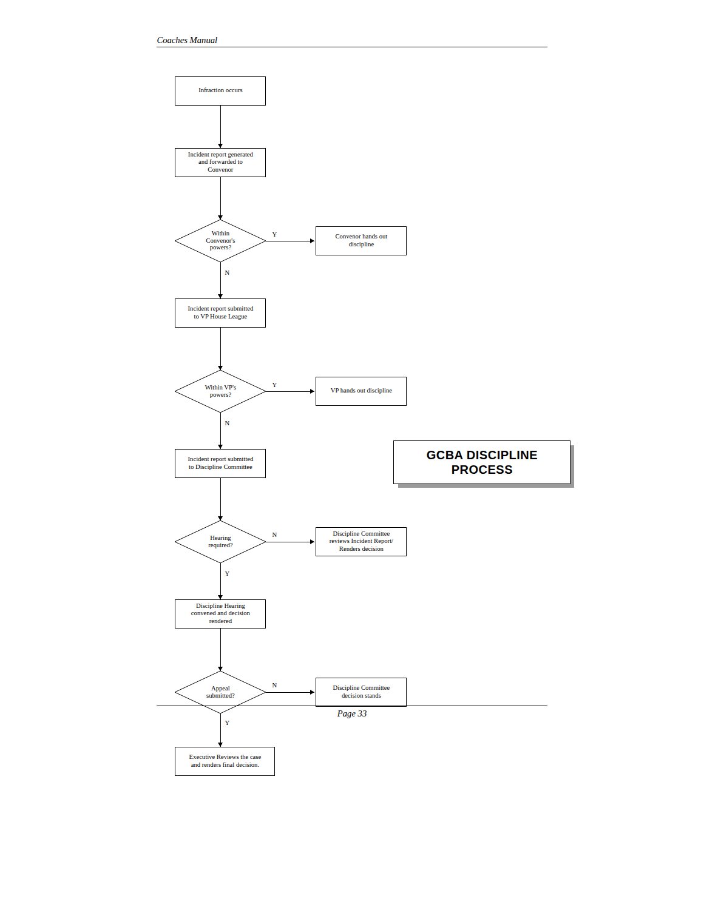Coaches Manual
GCBA DISCIPLINE
PROCESS
Infraction occurs
Incident report generated
and forwarded to
Convenor
Within
Convenor's
powers?
Y
Convenor hands out
discipline
N
Incident report submitted
to VP House League
Within VP's
powers?
Y
VP hands out discipline
N
Incident report submitted
to Discipline Committee
Hearing
required?
N
Discipline Committee
reviews Incident Report/
Renders decision
Y
Discipline Hearing
convened and decision
rendered
Appeal
submitted?
N
Discipline Committee
decision stands
Y
Executive Reviews the case
and renders final decision.
Page 33